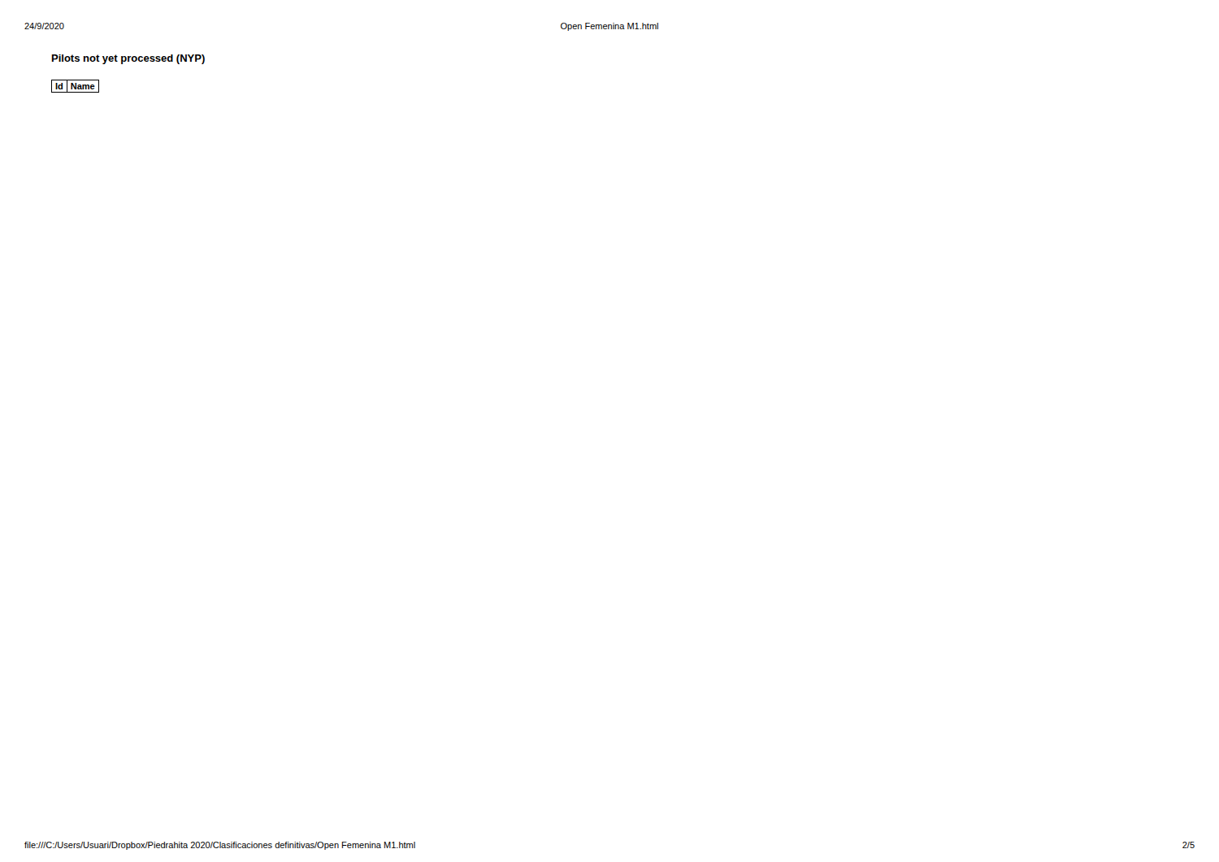24/9/2020 Open Femenina M1.html
Pilots not yet processed (NYP)
| Id | Name |
| --- | --- |
file:///C:/Users/Usuari/Dropbox/Piedrahita 2020/Clasificaciones definitivas/Open Femenina M1.html 2/5